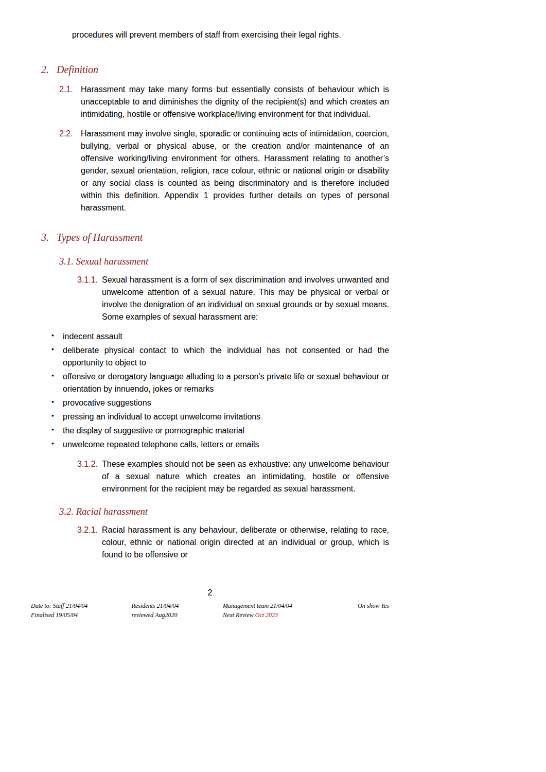procedures will prevent members of staff from exercising their legal rights.
2. Definition
2.1. Harassment may take many forms but essentially consists of behaviour which is unacceptable to and diminishes the dignity of the recipient(s) and which creates an intimidating, hostile or offensive workplace/living environment for that individual.
2.2. Harassment may involve single, sporadic or continuing acts of intimidation, coercion, bullying, verbal or physical abuse, or the creation and/or maintenance of an offensive working/living environment for others. Harassment relating to another’s gender, sexual orientation, religion, race colour, ethnic or national origin or disability or any social class is counted as being discriminatory and is therefore included within this definition. Appendix 1 provides further details on types of personal harassment.
3. Types of Harassment
3.1. Sexual harassment
3.1.1. Sexual harassment is a form of sex discrimination and involves unwanted and unwelcome attention of a sexual nature. This may be physical or verbal or involve the denigration of an individual on sexual grounds or by sexual means. Some examples of sexual harassment are:
indecent assault
deliberate physical contact to which the individual has not consented or had the opportunity to object to
offensive or derogatory language alluding to a person's private life or sexual behaviour or orientation by innuendo, jokes or remarks
provocative suggestions
pressing an individual to accept unwelcome invitations
the display of suggestive or pornographic material
unwelcome repeated telephone calls, letters or emails
3.1.2. These examples should not be seen as exhaustive: any unwelcome behaviour of a sexual nature which creates an intimidating, hostile or offensive environment for the recipient may be regarded as sexual harassment.
3.2. Racial harassment
3.2.1. Racial harassment is any behaviour, deliberate or otherwise, relating to race, colour, ethnic or national origin directed at an individual or group, which is found to be offensive or
2
| Date to: Staff 21/04/04 | Residents 21/04/04 | Management team 21/04/04 | On show Yes |
| Finalised 19/05/04 | reviewed Aug2020 | Next Review Oct 2023 | |